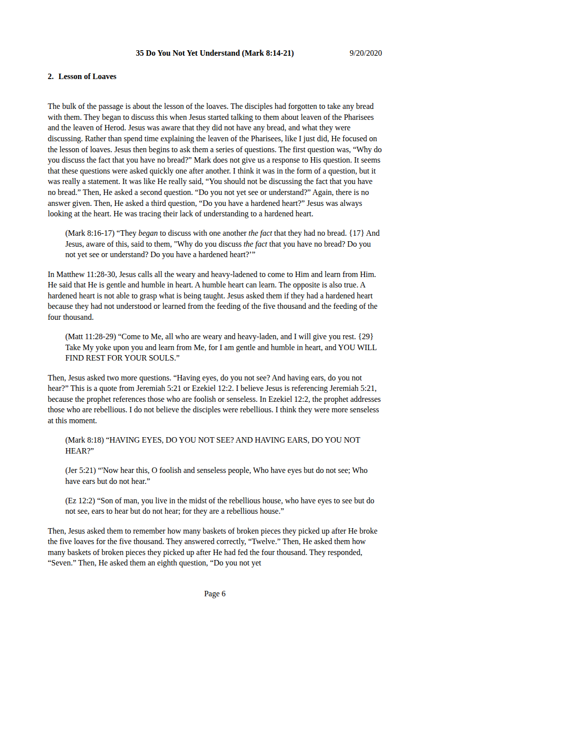35 Do You Not Yet Understand (Mark 8:14-21) 9/20/2020
2.
Lesson of Loaves
The bulk of the passage is about the lesson of the loaves. The disciples had forgotten to take any bread with them. They began to discuss this when Jesus started talking to them about leaven of the Pharisees and the leaven of Herod. Jesus was aware that they did not have any bread, and what they were discussing. Rather than spend time explaining the leaven of the Pharisees, like I just did, He focused on the lesson of loaves. Jesus then begins to ask them a series of questions. The first question was, “Why do you discuss the fact that you have no bread?” Mark does not give us a response to His question. It seems that these questions were asked quickly one after another. I think it was in the form of a question, but it was really a statement. It was like He really said, “You should not be discussing the fact that you have no bread.” Then, He asked a second question. “Do you not yet see or understand?” Again, there is no answer given. Then, He asked a third question, “Do you have a hardened heart?” Jesus was always looking at the heart. He was tracing their lack of understanding to a hardened heart.
(Mark 8:16-17) “They began to discuss with one another the fact that they had no bread. {17} And Jesus, aware of this, said to them, "Why do you discuss the fact that you have no bread? Do you not yet see or understand? Do you have a hardened heart?’”
In Matthew 11:28-30, Jesus calls all the weary and heavy-ladened to come to Him and learn from Him. He said that He is gentle and humble in heart. A humble heart can learn. The opposite is also true. A hardened heart is not able to grasp what is being taught. Jesus asked them if they had a hardened heart because they had not understood or learned from the feeding of the five thousand and the feeding of the four thousand.
(Matt 11:28-29) “Come to Me, all who are weary and heavy-laden, and I will give you rest. {29} Take My yoke upon you and learn from Me, for I am gentle and humble in heart, and you will find rest for your souls.”
Then, Jesus asked two more questions. “Having eyes, do you not see? And having ears, do you not hear?” This is a quote from Jeremiah 5:21 or Ezekiel 12:2. I believe Jesus is referencing Jeremiah 5:21, because the prophet references those who are foolish or senseless. In Ezekiel 12:2, the prophet addresses those who are rebellious. I do not believe the disciples were rebellious. I think they were more senseless at this moment.
(Mark 8:18) “Having eyes, do you not see? And having ears, do you not hear?”
(Jer 5:21) “'Now hear this, O foolish and senseless people, Who have eyes but do not see; Who have ears but do not hear.”
(Ez 12:2) “Son of man, you live in the midst of the rebellious house, who have eyes to see but do not see, ears to hear but do not hear; for they are a rebellious house.”
Then, Jesus asked them to remember how many baskets of broken pieces they picked up after He broke the five loaves for the five thousand. They answered correctly, “Twelve.” Then, He asked them how many baskets of broken pieces they picked up after He had fed the four thousand. They responded, “Seven.” Then, He asked them an eighth question, “Do you not yet
Page 6